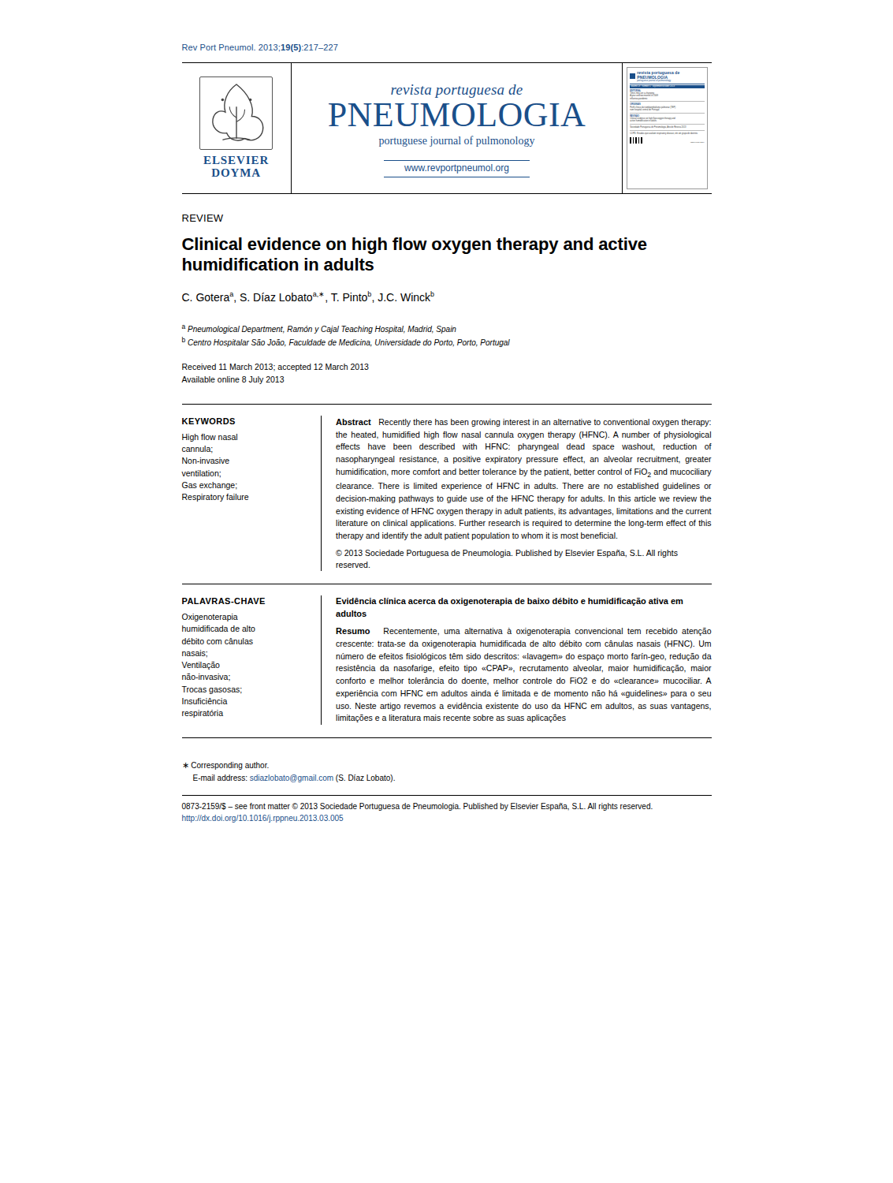Rev Port Pneumol. 2013;19(5):217–227
ELSEVIER
DOYMA
revista portuguesa de
PNEUMOLOGIA
portuguese journal of pulmonology
www.revportpneumol.org
revista portuguesa de
PNEUMOLOGIA
portuguese journal of pulmonology
volume 19 · number 5 · september/october 2013
EDITORIAL
Times they are a-changing
A year and two months of 2009
influenza pandemic
ORIGINAIS
Perfil clínico do tromboembolismo pulmonar (TEP)
num hospital central de Portugal
REVISÃO
Clinical evidence on high flow oxygen therapy and
active humidification in adults
Sociedade Portuguesa de Pneumologia, Ano de Revista 2013
COPD: Estudos que avaliam respiratory disease, em um grupo de doentes
ISSN 0873-2159
REVIEW
Clinical evidence on high flow oxygen therapy and active humidification in adults
C. Goteraa, S. Díaz Lobatoa,∗, T. Pintob, J.C. Winckb
a Pneumological Department, Ramón y Cajal Teaching Hospital, Madrid, Spain
b Centro Hospitalar São João, Faculdade de Medicina, Universidade do Porto, Porto, Portugal
Received 11 March 2013; accepted 12 March 2013
Available online 8 July 2013
KEYWORDS
High flow nasal
cannula;
Non-invasive
ventilation;
Gas exchange;
Respiratory failure
Abstract Recently there has been growing interest in an alternative to conventional oxygen therapy: the heated, humidified high flow nasal cannula oxygen therapy (HFNC). A number of physiological effects have been described with HFNC: pharyngeal dead space washout, reduction of nasopharyngeal resistance, a positive expiratory pressure effect, an alveolar recruitment, greater humidification, more comfort and better tolerance by the patient, better control of FiO2 and mucociliary clearance. There is limited experience of HFNC in adults. There are no established guidelines or decision-making pathways to guide use of the HFNC therapy for adults. In this article we review the existing evidence of HFNC oxygen therapy in adult patients, its advantages, limitations and the current literature on clinical applications. Further research is required to determine the long-term effect of this therapy and identify the adult patient population to whom it is most beneficial.
© 2013 Sociedade Portuguesa de Pneumologia. Published by Elsevier España, S.L. All rights reserved.
PALAVRAS-CHAVE
Oxigenoterapia
humidificada de alto
débito com cânulas
nasais;
Ventilação
não-invasiva;
Trocas gasosas;
Insuficiência
respiratória
Evidência clínica acerca da oxigenoterapia de baixo débito e humidificação ativa em adultos
Resumo Recentemente, uma alternativa à oxigenoterapia convencional tem recebido atenção crescente: trata-se da oxigenoterapia humidificada de alto débito com cânulas nasais (HFNC). Um número de efeitos fisiológicos têm sido descritos: «lavagem» do espaço morto farín-geo, redução da resistência da nasofarige, efeito tipo «CPAP», recrutamento alveolar, maior humidificação, maior conforto e melhor tolerância do doente, melhor controle do FiO2 e do «clearance» mucociliar. A experiência com HFNC em adultos ainda é limitada e de momento não há «guidelines» para o seu uso. Neste artigo revemos a evidência existente do uso da HFNC em adultos, as suas vantagens, limitações e a literatura mais recente sobre as suas aplicações
∗ Corresponding author.
E-mail address: sdiazlobato@gmail.com (S. Díaz Lobato).
0873-2159/$ – see front matter © 2013 Sociedade Portuguesa de Pneumologia. Published by Elsevier España, S.L. All rights reserved.
http://dx.doi.org/10.1016/j.rppneu.2013.03.005